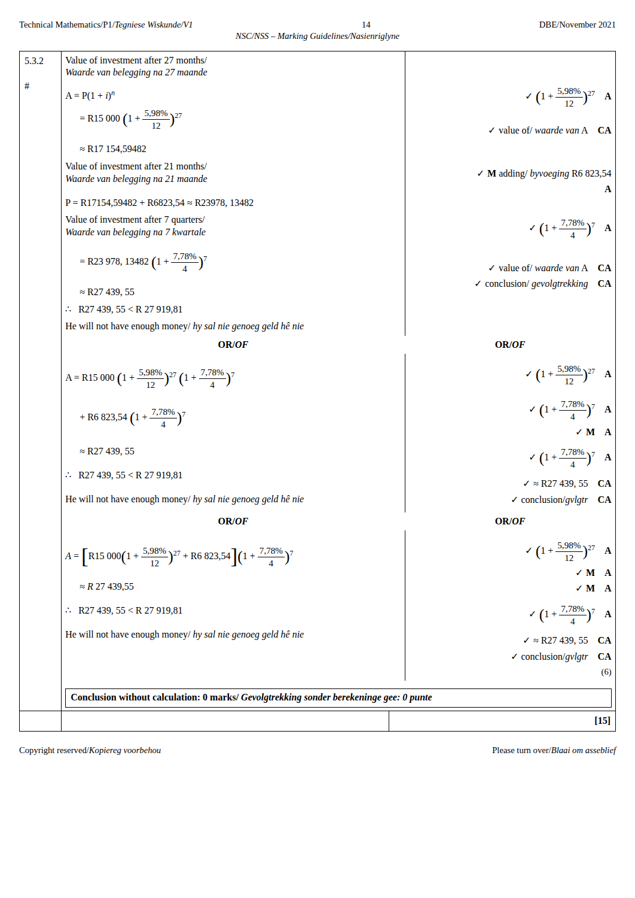Technical Mathematics/P1/Tegniese Wiskunde/V1
14
DBE/November 2021
NSC/NSS – Marking Guidelines/Nasienriglyne
| 5.3.2 # | / Value of investment after 27 months/ Waarde van belegging na 27 maande A = P(1 + i ) n = R15 000 ( 1 + 5,98% 12 ) 27 ≈ R17 154,59482 Value of investment after 21 months/ Waarde van belegging na 21 maande P = R17154,59482 + R6823,54 ≈ R23978, 13482 Value of investment after 7 quarters/ Waarde van belegging na 7 kwartale = R23 978, 13482 ( 1 + 7,78% 4 ) 7 ≈ R27 439, 55 ∴ R27 439, 55 < R 27 919,81 He will not have enough money/ hy sal nie genoeg geld hê nie / ( 1 + 5,98% 12 ) 27 A value of/ waarde van A CA M adding/ byvoeging R6 823,54 A ( 1 + 7,78% 4 ) 7 A value of/ waarde van A CA conclusion/ gevolgtrekking CA / / OR/ OF / OR/ OF / / A = R15 000 ( 1 + 5,98% 12 ) 27 ( 1 + 7,78% 4 ) 7 + R6 823,54 ( 1 + 7,78% 4 ) 7 ≈ R27 439, 55 ∴ R27 439, 55 < R 27 919,81 He will not have enough money/ hy sal nie genoeg geld hê nie / ( 1 + 5,98% 12 ) 27 A ( 1 + 7,78% 4 ) 7 A M A ( 1 + 7,78% 4 ) 7 A ≈ R27 439, 55 CA conclusion/ gvlgtr CA / / OR/ OF / OR/ OF / / A = [ R15 000 ( 1 + 5,98% 12 ) 27 + R6 823,54 ] ( 1 + 7,78% 4 ) 7 ≈ R 27 439,55 ∴ R27 439, 55 < R 27 919,81 He will not have enough money/ hy sal nie genoeg geld hê nie / ( 1 + 5,98% 12 ) 27 A M A M A ( 1 + 7,78% 4 ) 7 A ≈ R27 439, 55 CA conclusion/ gvlgtr CA (6) / / Conclusion without calculation: 0 marks/ Gevolgtrekking sonder berekeninge gee: 0 punte / |
| | | [15] |
Copyright reserved/Kopiereg voorbehou
Please turn over/Blaai om asseblief